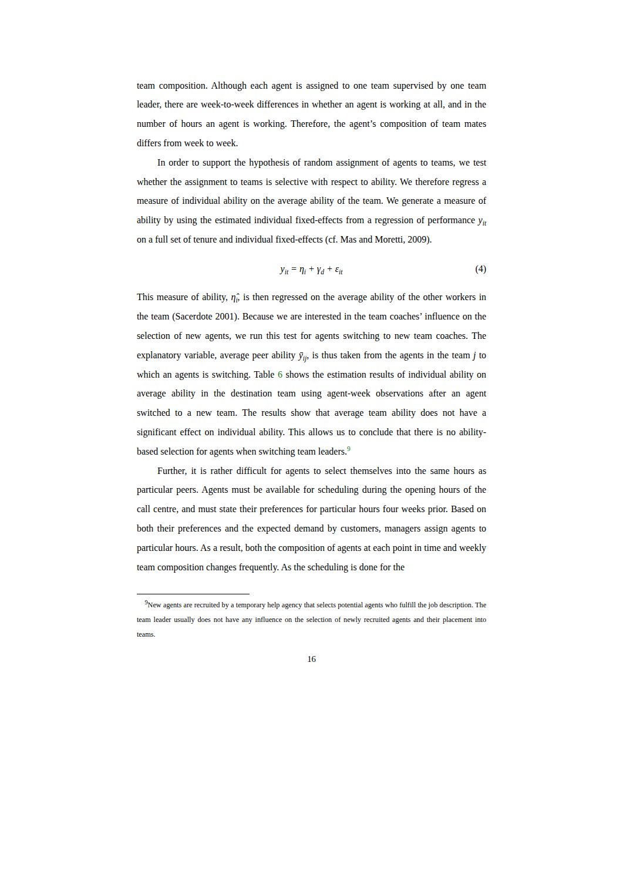team composition. Although each agent is assigned to one team supervised by one team leader, there are week-to-week differences in whether an agent is working at all, and in the number of hours an agent is working. Therefore, the agent’s composition of team mates differs from week to week.
In order to support the hypothesis of random assignment of agents to teams, we test whether the assignment to teams is selective with respect to ability. We therefore regress a measure of individual ability on the average ability of the team. We generate a measure of ability by using the estimated individual fixed-effects from a regression of performance yit on a full set of tenure and individual fixed-effects (cf. Mas and Moretti, 2009).
yit = ηi + γd + εit (4)
This measure of ability, η̂i, is then regressed on the average ability of the other workers in the team (Sacerdote 2001). Because we are interested in the team coaches’ influence on the selection of new agents, we run this test for agents switching to new team coaches. The explanatory variable, average peer ability ȳij, is thus taken from the agents in the team j to which an agents is switching. Table 6 shows the estimation results of individual ability on average ability in the destination team using agent-week observations after an agent switched to a new team. The results show that average team ability does not have a significant effect on individual ability. This allows us to conclude that there is no ability-based selection for agents when switching team leaders.9
Further, it is rather difficult for agents to select themselves into the same hours as particular peers. Agents must be available for scheduling during the opening hours of the call centre, and must state their preferences for particular hours four weeks prior. Based on both their preferences and the expected demand by customers, managers assign agents to particular hours. As a result, both the composition of agents at each point in time and weekly team composition changes frequently. As the scheduling is done for the
9New agents are recruited by a temporary help agency that selects potential agents who fulfill the job description. The team leader usually does not have any influence on the selection of newly recruited agents and their placement into teams.
16